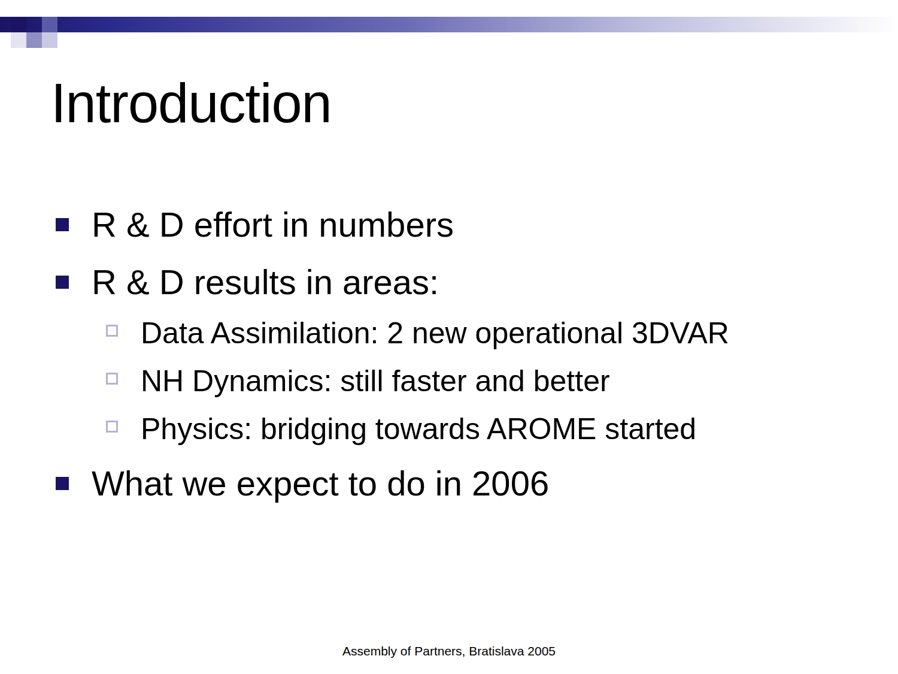Introduction
R & D effort in numbers
R & D results in areas:
Data Assimilation: 2 new operational 3DVAR
NH Dynamics: still faster and better
Physics: bridging towards AROME started
What we expect to do in 2006
Assembly of Partners, Bratislava 2005